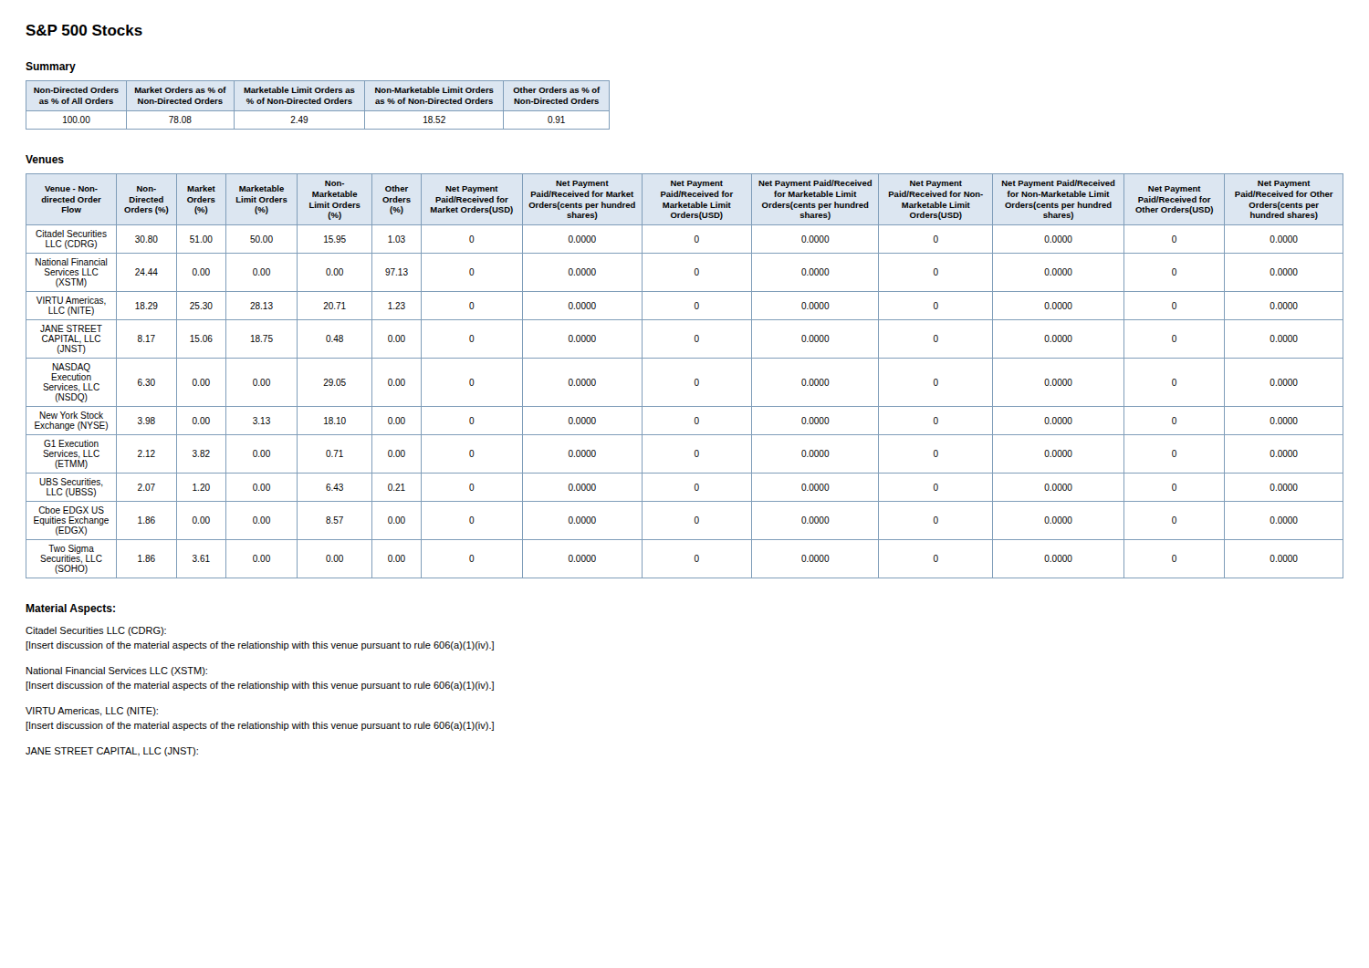S&P 500 Stocks
Summary
| Non-Directed Orders as % of All Orders | Market Orders as % of Non-Directed Orders | Marketable Limit Orders as % of Non-Directed Orders | Non-Marketable Limit Orders as % of Non-Directed Orders | Other Orders as % of Non-Directed Orders |
| --- | --- | --- | --- | --- |
| 100.00 | 78.08 | 2.49 | 18.52 | 0.91 |
Venues
| Venue - Non-directed Order Flow | Non-Directed Orders (%) | Market Orders (%) | Marketable Limit Orders (%) | Non-Marketable Limit Orders (%) | Other Orders (%) | Net Payment Paid/Received for Market Orders(USD) | Net Payment Paid/Received for Market Orders(cents per hundred shares) | Net Payment Paid/Received for Marketable Limit Orders(USD) | Net Payment Paid/Received for Marketable Limit Orders(cents per hundred shares) | Net Payment Paid/Received for Non-Marketable Limit Orders(USD) | Net Payment Paid/Received for Non-Marketable Limit Orders(cents per hundred shares) | Net Payment Paid/Received for Other Orders(USD) | Net Payment Paid/Received for Other Orders(cents per hundred shares) |
| --- | --- | --- | --- | --- | --- | --- | --- | --- | --- | --- | --- | --- | --- |
| Citadel Securities LLC (CDRG) | 30.80 | 51.00 | 50.00 | 15.95 | 1.03 | 0 | 0.0000 | 0 | 0.0000 | 0 | 0.0000 | 0 | 0.0000 |
| National Financial Services LLC (XSTM) | 24.44 | 0.00 | 0.00 | 0.00 | 97.13 | 0 | 0.0000 | 0 | 0.0000 | 0 | 0.0000 | 0 | 0.0000 |
| VIRTU Americas, LLC (NITE) | 18.29 | 25.30 | 28.13 | 20.71 | 1.23 | 0 | 0.0000 | 0 | 0.0000 | 0 | 0.0000 | 0 | 0.0000 |
| JANE STREET CAPITAL, LLC (JNST) | 8.17 | 15.06 | 18.75 | 0.48 | 0.00 | 0 | 0.0000 | 0 | 0.0000 | 0 | 0.0000 | 0 | 0.0000 |
| NASDAQ Execution Services, LLC (NSDQ) | 6.30 | 0.00 | 0.00 | 29.05 | 0.00 | 0 | 0.0000 | 0 | 0.0000 | 0 | 0.0000 | 0 | 0.0000 |
| New York Stock Exchange (NYSE) | 3.98 | 0.00 | 3.13 | 18.10 | 0.00 | 0 | 0.0000 | 0 | 0.0000 | 0 | 0.0000 | 0 | 0.0000 |
| G1 Execution Services, LLC (ETMM) | 2.12 | 3.82 | 0.00 | 0.71 | 0.00 | 0 | 0.0000 | 0 | 0.0000 | 0 | 0.0000 | 0 | 0.0000 |
| UBS Securities, LLC (UBSS) | 2.07 | 1.20 | 0.00 | 6.43 | 0.21 | 0 | 0.0000 | 0 | 0.0000 | 0 | 0.0000 | 0 | 0.0000 |
| Cboe EDGX US Equities Exchange (EDGX) | 1.86 | 0.00 | 0.00 | 8.57 | 0.00 | 0 | 0.0000 | 0 | 0.0000 | 0 | 0.0000 | 0 | 0.0000 |
| Two Sigma Securities, LLC (SOHO) | 1.86 | 3.61 | 0.00 | 0.00 | 0.00 | 0 | 0.0000 | 0 | 0.0000 | 0 | 0.0000 | 0 | 0.0000 |
Material Aspects:
Citadel Securities LLC (CDRG):
[Insert discussion of the material aspects of the relationship with this venue pursuant to rule 606(a)(1)(iv).]
National Financial Services LLC (XSTM):
[Insert discussion of the material aspects of the relationship with this venue pursuant to rule 606(a)(1)(iv).]
VIRTU Americas, LLC (NITE):
[Insert discussion of the material aspects of the relationship with this venue pursuant to rule 606(a)(1)(iv).]
JANE STREET CAPITAL, LLC (JNST):